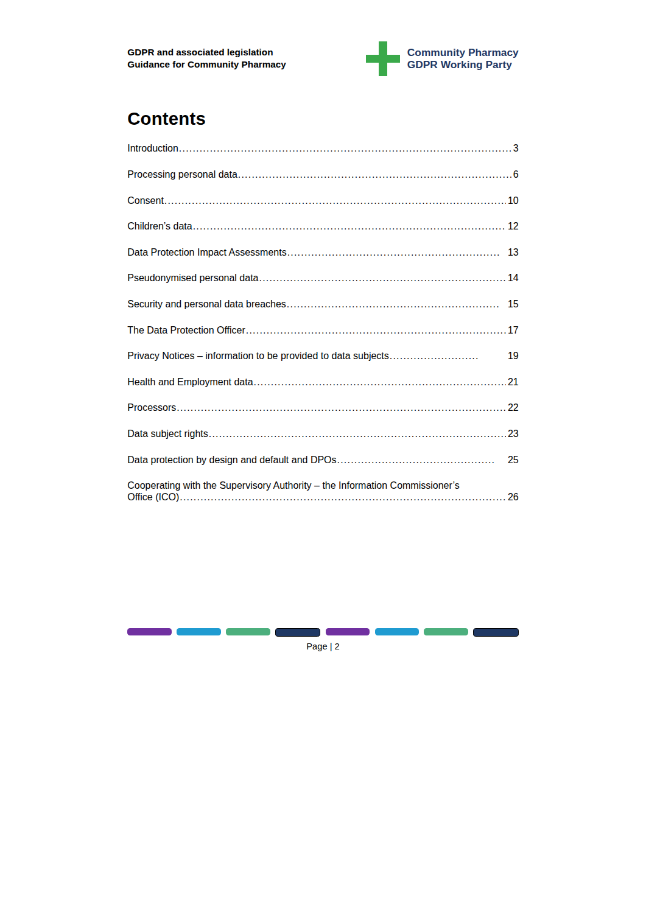GDPR and associated legislation
Guidance for Community Pharmacy
Community Pharmacy
GDPR Working Party
Contents
Introduction ................................................................................................. 3
Processing personal data ..................................................................................... 6
Consent ....................................................................................................... 10
Children’s data ..................................................................................................... 12
Data Protection Impact Assessments .............................................................. 13
Pseudonymised personal data ........................................................................... 14
Security and personal data breaches .............................................................. 15
The Data Protection Officer ............................................................................... 17
Privacy Notices – information to be provided to data subjects .......................... 19
Health and Employment data ........................................................................... 21
Processors ..................................................................................................... 22
Data subject rights ............................................................................................. 23
Data protection by design and default and DPOs .............................................. 25
Cooperating with the Supervisory Authority – the Information Commissioner’s Office (ICO) ....................................................................................................... 26
Page | 2